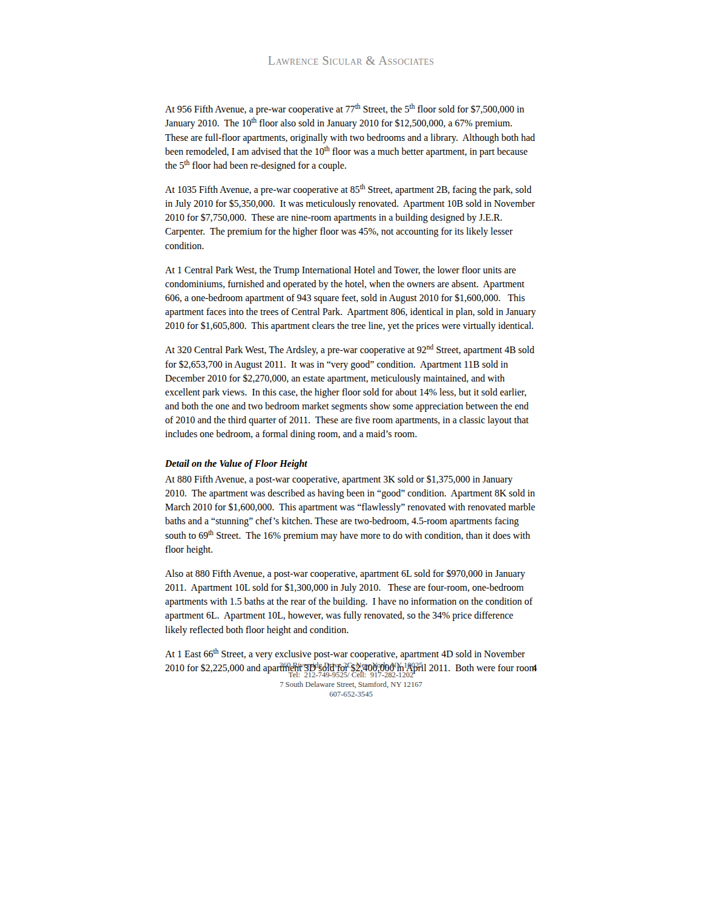Lawrence Sicular & Associates
At 956 Fifth Avenue, a pre-war cooperative at 77th Street, the 5th floor sold for $7,500,000 in January 2010. The 10th floor also sold in January 2010 for $12,500,000, a 67% premium. These are full-floor apartments, originally with two bedrooms and a library. Although both had been remodeled, I am advised that the 10th floor was a much better apartment, in part because the 5th floor had been re-designed for a couple.
At 1035 Fifth Avenue, a pre-war cooperative at 85th Street, apartment 2B, facing the park, sold in July 2010 for $5,350,000. It was meticulously renovated. Apartment 10B sold in November 2010 for $7,750,000. These are nine-room apartments in a building designed by J.E.R. Carpenter. The premium for the higher floor was 45%, not accounting for its likely lesser condition.
At 1 Central Park West, the Trump International Hotel and Tower, the lower floor units are condominiums, furnished and operated by the hotel, when the owners are absent. Apartment 606, a one-bedroom apartment of 943 square feet, sold in August 2010 for $1,600,000. This apartment faces into the trees of Central Park. Apartment 806, identical in plan, sold in January 2010 for $1,605,800. This apartment clears the tree line, yet the prices were virtually identical.
At 320 Central Park West, The Ardsley, a pre-war cooperative at 92nd Street, apartment 4B sold for $2,653,700 in August 2011. It was in “very good” condition. Apartment 11B sold in December 2010 for $2,270,000, an estate apartment, meticulously maintained, and with excellent park views. In this case, the higher floor sold for about 14% less, but it sold earlier, and both the one and two bedroom market segments show some appreciation between the end of 2010 and the third quarter of 2011. These are five room apartments, in a classic layout that includes one bedroom, a formal dining room, and a maid’s room.
Detail on the Value of Floor Height
At 880 Fifth Avenue, a post-war cooperative, apartment 3K sold or $1,375,000 in January 2010. The apartment was described as having been in “good” condition. Apartment 8K sold in March 2010 for $1,600,000. This apartment was “flawlessly” renovated with renovated marble baths and a “stunning” chef’s kitchen. These are two-bedroom, 4.5-room apartments facing south to 69th Street. The 16% premium may have more to do with condition, than it does with floor height.
Also at 880 Fifth Avenue, a post-war cooperative, apartment 6L sold for $970,000 in January 2011. Apartment 10L sold for $1,300,000 in July 2010. These are four-room, one-bedroom apartments with 1.5 baths at the rear of the building. I have no information on the condition of apartment 6L. Apartment 10L, however, was fully renovated, so the 34% price difference likely reflected both floor height and condition.
At 1 East 66th Street, a very exclusive post-war cooperative, apartment 4D sold in November 2010 for $2,225,000 and apartment 3D sold for $2,400,000 in April 2011. Both were four room
360 Riverside Drive 2C, New York, NY 10025
Tel: 212-749-9525/ Cell: 917-282-1202
7 South Delaware Street, Stamford, NY 12167
607-652-3545
4